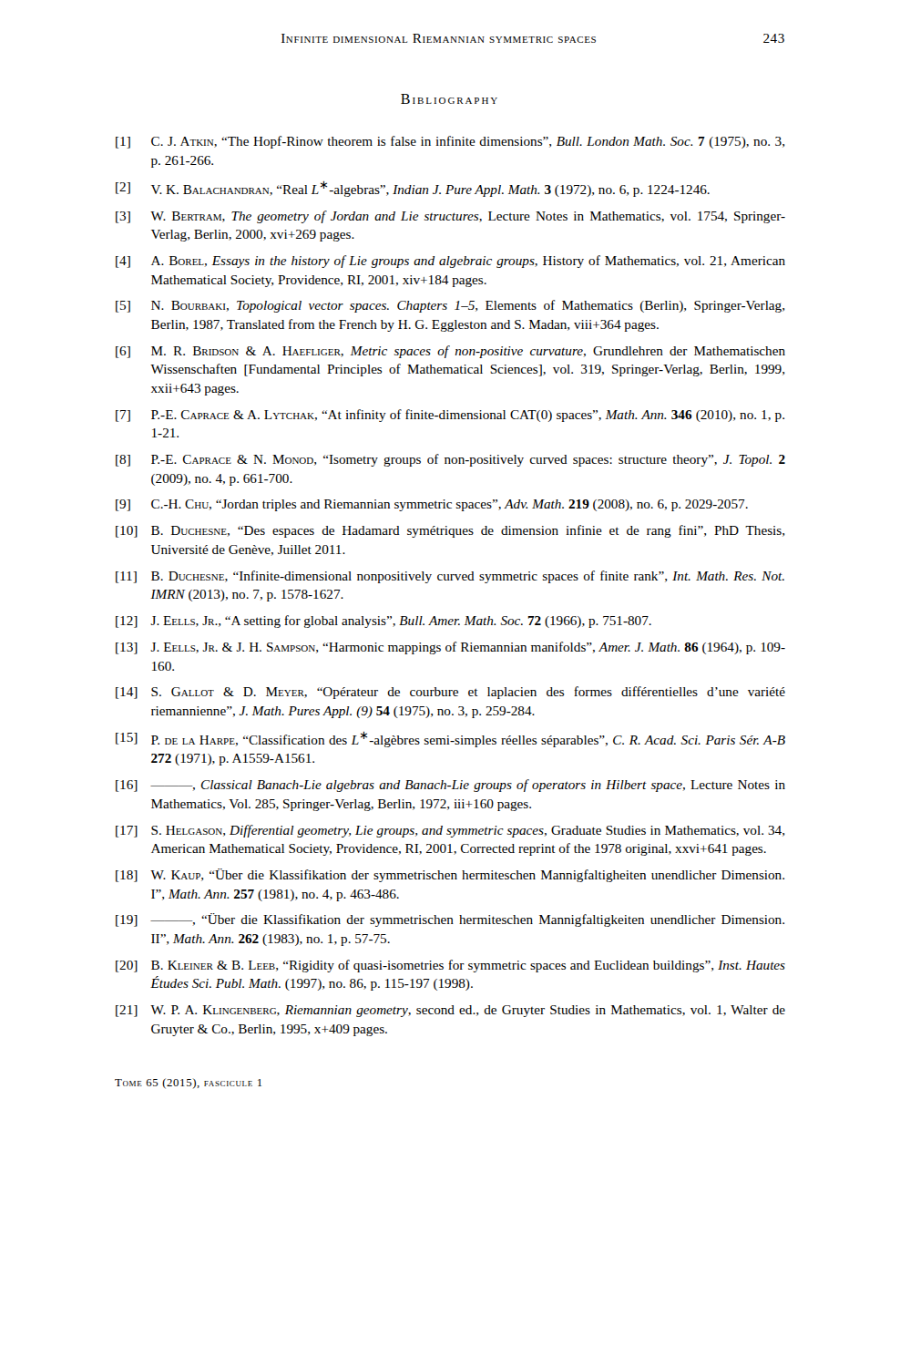Infinite dimensional Riemannian symmetric spaces 243
Bibliography
C. J. Atkin, “The Hopf-Rinow theorem is false in infinite dimensions”, Bull. London Math. Soc. 7 (1975), no. 3, p. 261-266.
V. K. Balachandran, “Real L∗-algebras”, Indian J. Pure Appl. Math. 3 (1972), no. 6, p. 1224-1246.
W. Bertram, The geometry of Jordan and Lie structures, Lecture Notes in Mathematics, vol. 1754, Springer-Verlag, Berlin, 2000, xvi+269 pages.
A. Borel, Essays in the history of Lie groups and algebraic groups, History of Mathematics, vol. 21, American Mathematical Society, Providence, RI, 2001, xiv+184 pages.
N. Bourbaki, Topological vector spaces. Chapters 1–5, Elements of Mathematics (Berlin), Springer-Verlag, Berlin, 1987, Translated from the French by H. G. Eggleston and S. Madan, viii+364 pages.
M. R. Bridson & A. Haefliger, Metric spaces of non-positive curvature, Grundlehren der Mathematischen Wissenschaften [Fundamental Principles of Mathematical Sciences], vol. 319, Springer-Verlag, Berlin, 1999, xxii+643 pages.
P.-E. Caprace & A. Lytchak, “At infinity of finite-dimensional CAT(0) spaces”, Math. Ann. 346 (2010), no. 1, p. 1-21.
P.-E. Caprace & N. Monod, “Isometry groups of non-positively curved spaces: structure theory”, J. Topol. 2 (2009), no. 4, p. 661-700.
C.-H. Chu, “Jordan triples and Riemannian symmetric spaces”, Adv. Math. 219 (2008), no. 6, p. 2029-2057.
B. Duchesne, “Des espaces de Hadamard symétriques de dimension infinie et de rang fini”, PhD Thesis, Université de Genève, Juillet 2011.
B. Duchesne, “Infinite-dimensional nonpositively curved symmetric spaces of finite rank”, Int. Math. Res. Not. IMRN (2013), no. 7, p. 1578-1627.
J. Eells, Jr., “A setting for global analysis”, Bull. Amer. Math. Soc. 72 (1966), p. 751-807.
J. Eells, Jr. & J. H. Sampson, “Harmonic mappings of Riemannian manifolds”, Amer. J. Math. 86 (1964), p. 109-160.
S. Gallot & D. Meyer, “Opérateur de courbure et laplacien des formes différentielles d’une variété riemannienne”, J. Math. Pures Appl. (9) 54 (1975), no. 3, p. 259-284.
P. de la Harpe, “Classification des L∗-algèbres semi-simples réelles séparables”, C. R. Acad. Sci. Paris Sér. A-B 272 (1971), p. A1559-A1561.
———, Classical Banach-Lie algebras and Banach-Lie groups of operators in Hilbert space, Lecture Notes in Mathematics, Vol. 285, Springer-Verlag, Berlin, 1972, iii+160 pages.
S. Helgason, Differential geometry, Lie groups, and symmetric spaces, Graduate Studies in Mathematics, vol. 34, American Mathematical Society, Providence, RI, 2001, Corrected reprint of the 1978 original, xxvi+641 pages.
W. Kaup, “Über die Klassifikation der symmetrischen hermiteschen Mannigfaltigheiten unendlicher Dimension. I”, Math. Ann. 257 (1981), no. 4, p. 463-486.
———, “Über die Klassifikation der symmetrischen hermiteschen Mannigfaltigkeiten unendlicher Dimension. II”, Math. Ann. 262 (1983), no. 1, p. 57-75.
B. Kleiner & B. Leeb, “Rigidity of quasi-isometries for symmetric spaces and Euclidean buildings”, Inst. Hautes Études Sci. Publ. Math. (1997), no. 86, p. 115-197 (1998).
W. P. A. Klingenberg, Riemannian geometry, second ed., de Gruyter Studies in Mathematics, vol. 1, Walter de Gruyter & Co., Berlin, 1995, x+409 pages.
Tome 65 (2015), fascicule 1